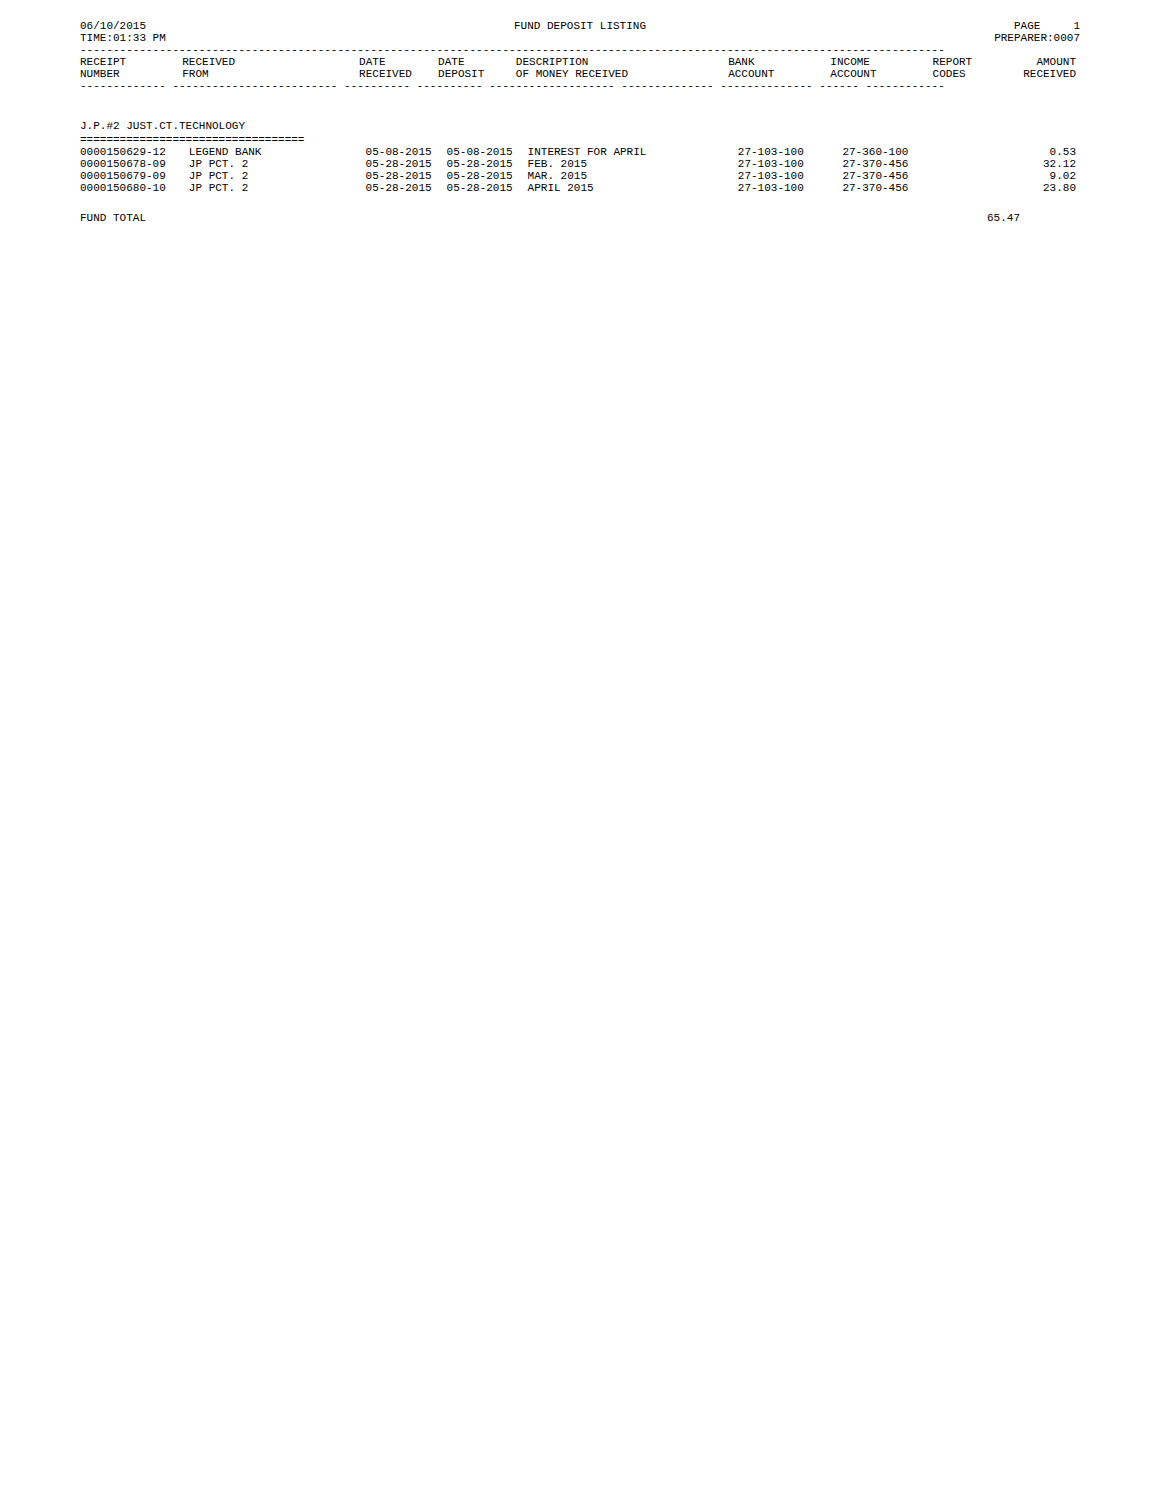06/10/2015 FUND DEPOSIT LISTING PAGE 1
TIME:01:33 PM PREPARER:0007
-----------------------------------------------------------------------------------------------------------------------------------
| RECEIPT | RECEIVED | DATE | DATE | DESCRIPTION | BANK | INCOME | REPORT | AMOUNT |
| --- | --- | --- | --- | --- | --- | --- | --- | --- |
| NUMBER | FROM | RECEIVED | DEPOSIT | OF MONEY RECEIVED | ACCOUNT | ACCOUNT | CODES | RECEIVED |
------------- ------------------------- ---------- ---------- ------------------- -------------- -------------- ------ ------------
J.P.#2 JUST.CT.TECHNOLOGY
==================================
| 0000150629-12 | LEGEND BANK | 05-08-2015 | 05-08-2015 | INTEREST FOR APRIL | 27-103-100 | 27-360-100 | | 0.53 |
| 0000150678-09 | JP PCT. 2 | 05-28-2015 | 05-28-2015 | FEB. 2015 | 27-103-100 | 27-370-456 | | 32.12 |
| 0000150679-09 | JP PCT. 2 | 05-28-2015 | 05-28-2015 | MAR. 2015 | 27-103-100 | 27-370-456 | | 9.02 |
| 0000150680-10 | JP PCT. 2 | 05-28-2015 | 05-28-2015 | APRIL 2015 | 27-103-100 | 27-370-456 | | 23.80 |
FUND TOTAL
65.47